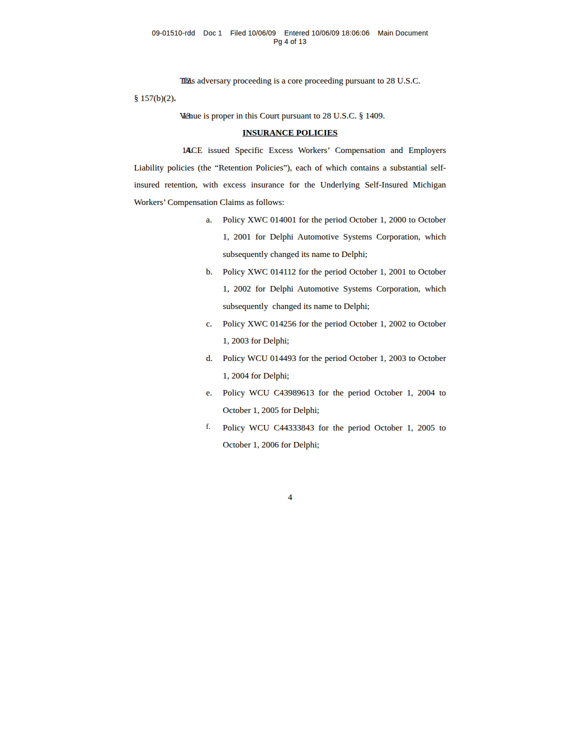09-01510-rdd Doc 1 Filed 10/06/09 Entered 10/06/09 18:06:06 Main Document
Pg 4 of 13
12. This adversary proceeding is a core proceeding pursuant to 28 U.S.C.
§ 157(b)(2).
13. Venue is proper in this Court pursuant to 28 U.S.C. § 1409.
INSURANCE POLICIES
14. ACE issued Specific Excess Workers’ Compensation and Employers Liability policies (the “Retention Policies”), each of which contains a substantial self-insured retention, with excess insurance for the Underlying Self-Insured Michigan Workers’ Compensation Claims as follows:
a. Policy XWC 014001 for the period October 1, 2000 to October 1, 2001 for Delphi Automotive Systems Corporation, which subsequently changed its name to Delphi;
b. Policy XWC 014112 for the period October 1, 2001 to October 1, 2002 for Delphi Automotive Systems Corporation, which subsequently changed its name to Delphi;
c. Policy XWC 014256 for the period October 1, 2002 to October 1, 2003 for Delphi;
d. Policy WCU 014493 for the period October 1, 2003 to October 1, 2004 for Delphi;
e. Policy WCU C43989613 for the period October 1, 2004 to October 1, 2005 for Delphi;
f. Policy WCU C44333843 for the period October 1, 2005 to October 1, 2006 for Delphi;
4